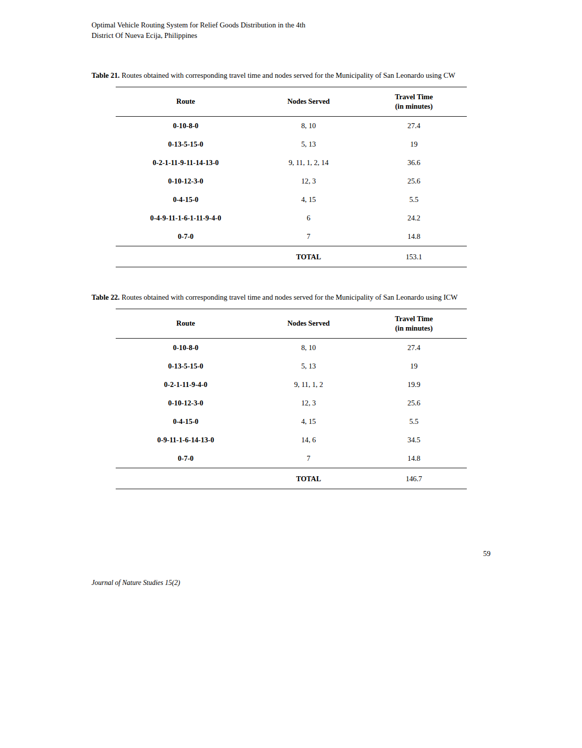Optimal Vehicle Routing System for Relief Goods Distribution in the 4th
District Of Nueva Ecija, Philippines
Table 21. Routes obtained with corresponding travel time and nodes served for the Municipality of San Leonardo using CW
| Route | Nodes Served | Travel Time (in minutes) |
| --- | --- | --- |
| 0-10-8-0 | 8, 10 | 27.4 |
| 0-13-5-15-0 | 5, 13 | 19 |
| 0-2-1-11-9-11-14-13-0 | 9, 11, 1, 2, 14 | 36.6 |
| 0-10-12-3-0 | 12, 3 | 25.6 |
| 0-4-15-0 | 4, 15 | 5.5 |
| 0-4-9-11-1-6-1-11-9-4-0 | 6 | 24.2 |
| 0-7-0 | 7 | 14.8 |
| | TOTAL | 153.1 |
Table 22. Routes obtained with corresponding travel time and nodes served for the Municipality of San Leonardo using ICW
| Route | Nodes Served | Travel Time (in minutes) |
| --- | --- | --- |
| 0-10-8-0 | 8, 10 | 27.4 |
| 0-13-5-15-0 | 5, 13 | 19 |
| 0-2-1-11-9-4-0 | 9, 11, 1, 2 | 19.9 |
| 0-10-12-3-0 | 12, 3 | 25.6 |
| 0-4-15-0 | 4, 15 | 5.5 |
| 0-9-11-1-6-14-13-0 | 14, 6 | 34.5 |
| 0-7-0 | 7 | 14.8 |
| | TOTAL | 146.7 |
59
Journal of Nature Studies 15(2)